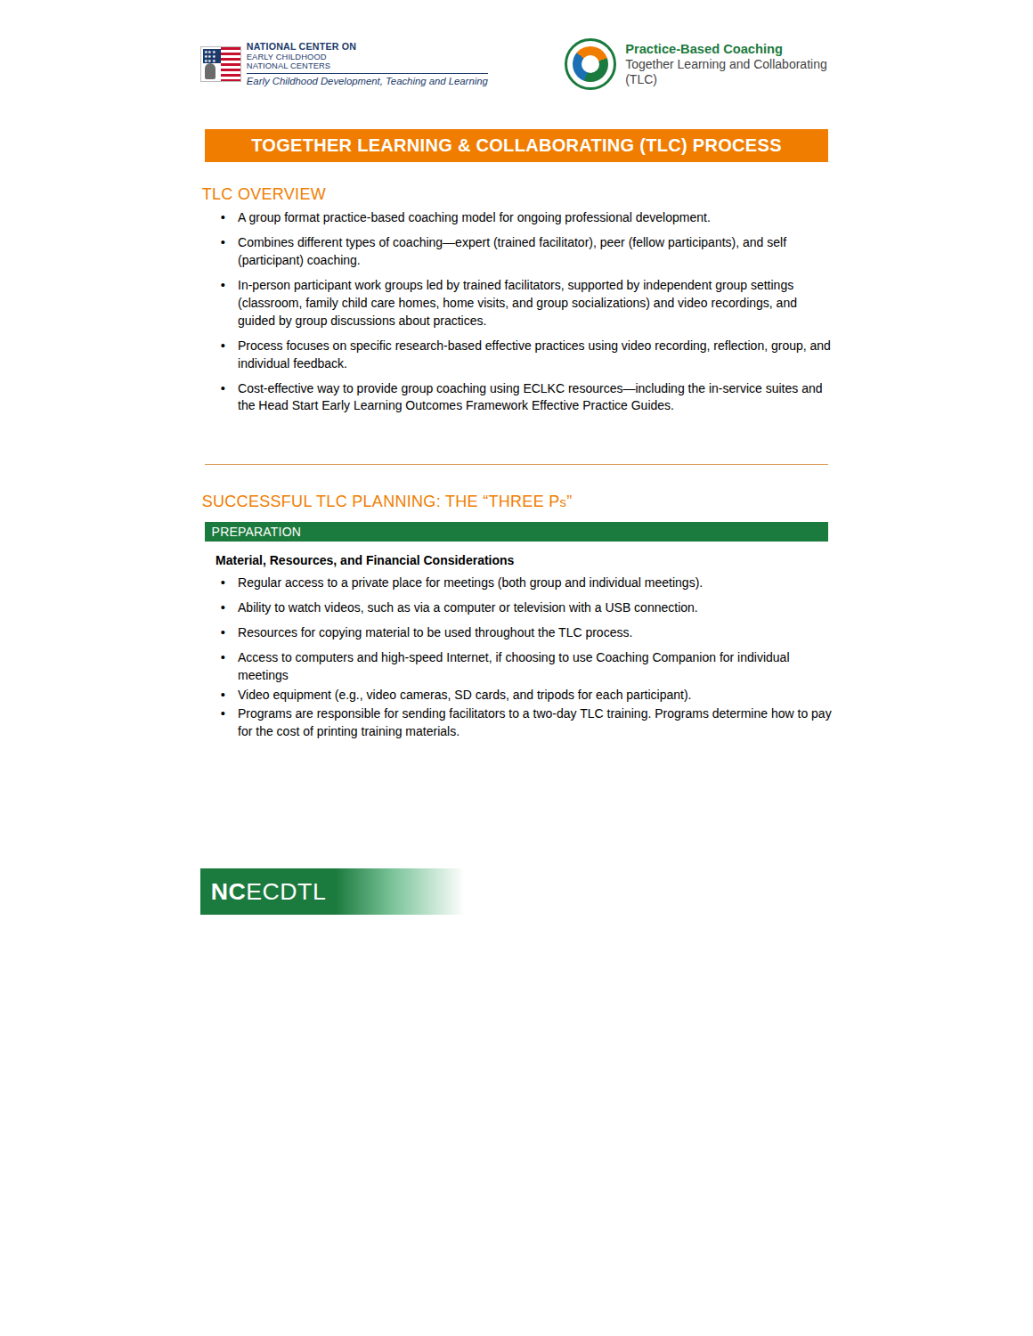★★★
★★★
★★★
National Center on
Early Childhood
National Centers
Early Childhood Development, Teaching and Learning
Practice-Based Coaching
Together Learning and Collaborating (TLC)
TOGETHER LEARNING & COLLABORATING (TLC) PROCESS
TLC OVERVIEW
A group format practice-based coaching model for ongoing professional development.
Combines different types of coaching—expert (trained facilitator), peer (fellow participants), and self (participant) coaching.
In-person participant work groups led by trained facilitators, supported by independent group settings (classroom, family child care homes, home visits, and group socializations) and video recordings, and guided by group discussions about practices.
Process focuses on specific research-based effective practices using video recording, reflection, group, and individual feedback.
Cost-effective way to provide group coaching using ECLKC resources—including the in-service suites and the Head Start Early Learning Outcomes Framework Effective Practice Guides.
SUCCESSFUL TLC PLANNING: THE “THREE Ps”
PREPARATION
Material, Resources, and Financial Considerations
Regular access to a private place for meetings (both group and individual meetings).
Ability to watch videos, such as via a computer or television with a USB connection.
Resources for copying material to be used throughout the TLC process.
Access to computers and high-speed Internet, if choosing to use Coaching Companion for individual meetings
Video equipment (e.g., video cameras, SD cards, and tripods for each participant).
Programs are responsible for sending facilitators to a two-day TLC training. Programs determine how to pay for the cost of printing training materials.
NCECDTL